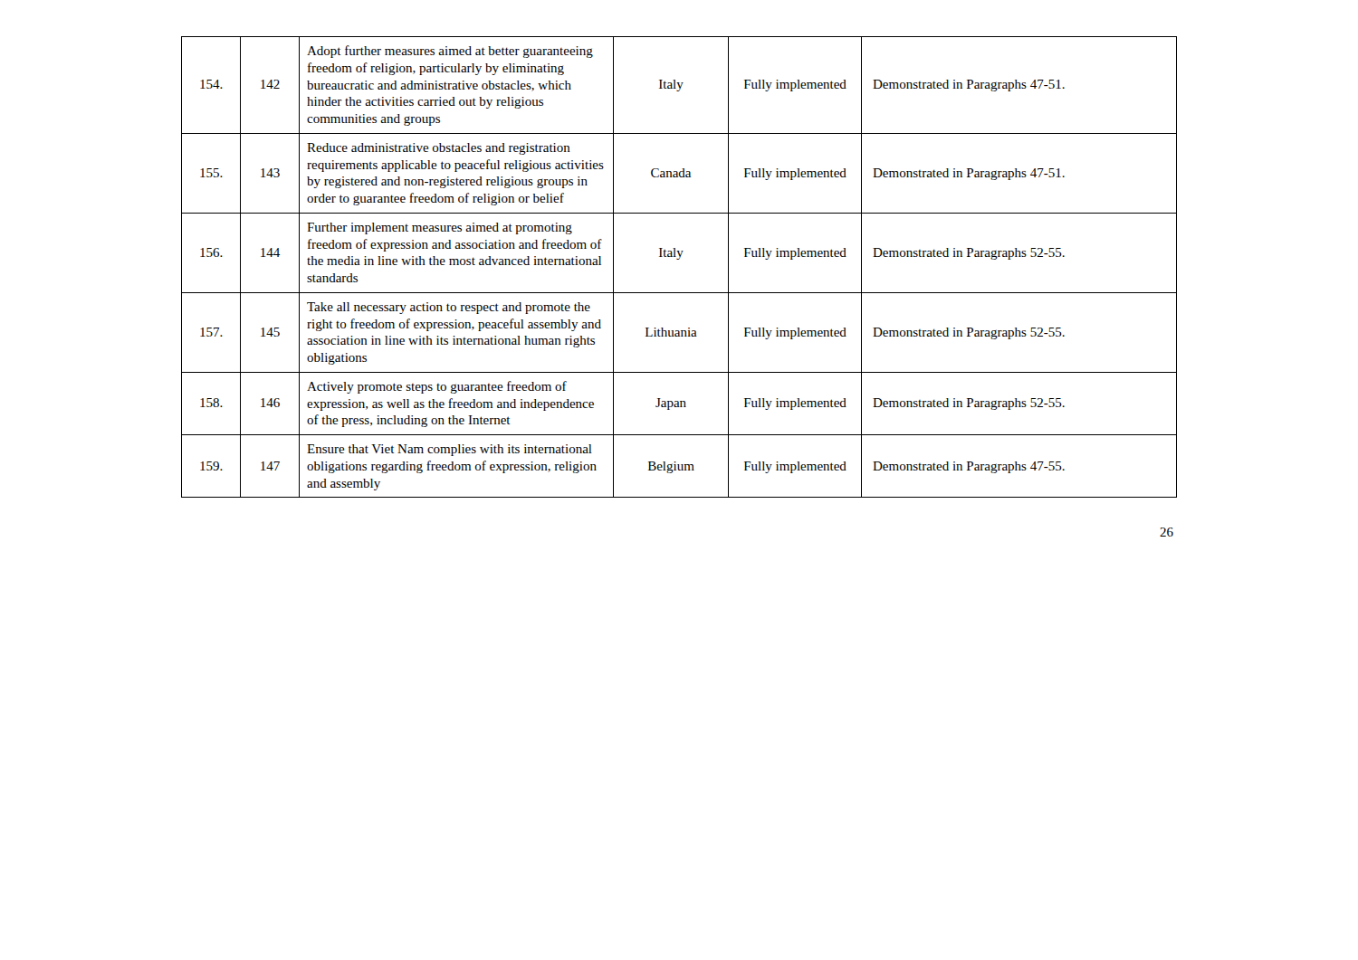| 154. | 142 | Adopt further measures aimed at better guaranteeing freedom of religion, particularly by eliminating bureaucratic and administrative obstacles, which hinder the activities carried out by religious communities and groups | Italy | Fully implemented | Demonstrated in Paragraphs 47-51. |
| 155. | 143 | Reduce administrative obstacles and registration requirements applicable to peaceful religious activities by registered and non-registered religious groups in order to guarantee freedom of religion or belief | Canada | Fully implemented | Demonstrated in Paragraphs 47-51. |
| 156. | 144 | Further implement measures aimed at promoting freedom of expression and association and freedom of the media in line with the most advanced international standards | Italy | Fully implemented | Demonstrated in Paragraphs 52-55. |
| 157. | 145 | Take all necessary action to respect and promote the right to freedom of expression, peaceful assembly and association in line with its international human rights obligations | Lithuania | Fully implemented | Demonstrated in Paragraphs 52-55. |
| 158. | 146 | Actively promote steps to guarantee freedom of expression, as well as the freedom and independence of the press, including on the Internet | Japan | Fully implemented | Demonstrated in Paragraphs 52-55. |
| 159. | 147 | Ensure that Viet Nam complies with its international obligations regarding freedom of expression, religion and assembly | Belgium | Fully implemented | Demonstrated in Paragraphs 47-55. |
26